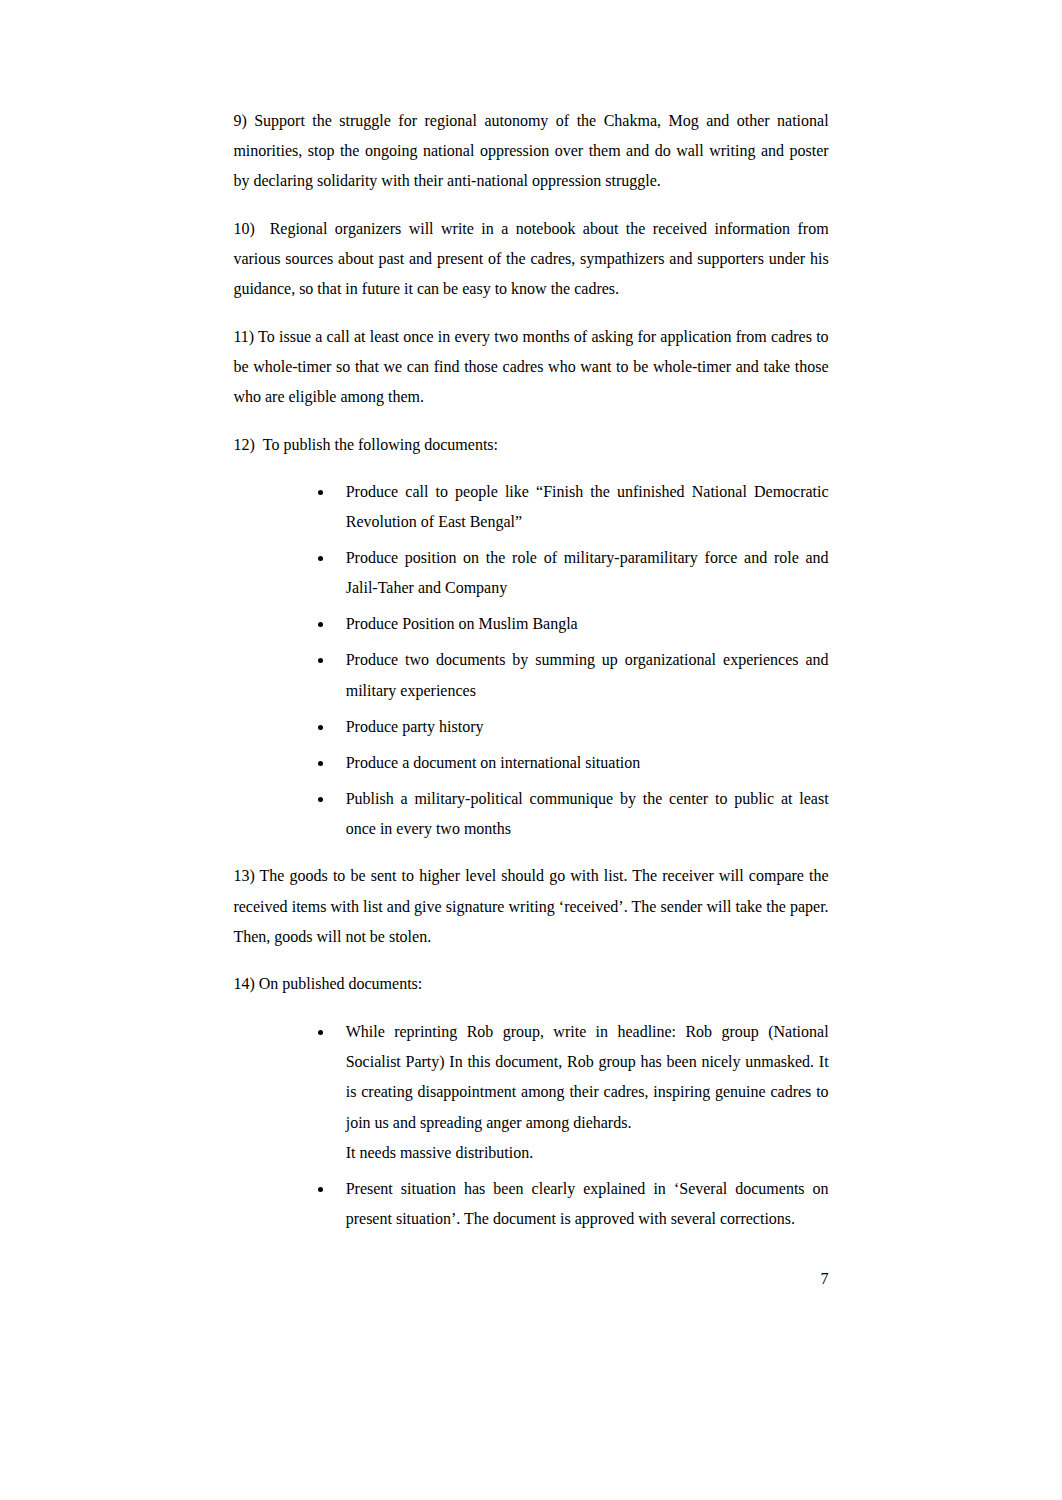9) Support the struggle for regional autonomy of the Chakma, Mog and other national minorities, stop the ongoing national oppression over them and do wall writing and poster by declaring solidarity with their anti-national oppression struggle.
10) Regional organizers will write in a notebook about the received information from various sources about past and present of the cadres, sympathizers and supporters under his guidance, so that in future it can be easy to know the cadres.
11) To issue a call at least once in every two months of asking for application from cadres to be whole-timer so that we can find those cadres who want to be whole-timer and take those who are eligible among them.
12) To publish the following documents:
Produce call to people like “Finish the unfinished National Democratic Revolution of East Bengal”
Produce position on the role of military-paramilitary force and role and Jalil-Taher and Company
Produce Position on Muslim Bangla
Produce two documents by summing up organizational experiences and military experiences
Produce party history
Produce a document on international situation
Publish a military-political communique by the center to public at least once in every two months
13) The goods to be sent to higher level should go with list. The receiver will compare the received items with list and give signature writing ‘received’. The sender will take the paper. Then, goods will not be stolen.
14) On published documents:
While reprinting Rob group, write in headline: Rob group (National Socialist Party) In this document, Rob group has been nicely unmasked. It is creating disappointment among their cadres, inspiring genuine cadres to join us and spreading anger among diehards.
It needs massive distribution.
Present situation has been clearly explained in ‘Several documents on present situation’. The document is approved with several corrections.
7